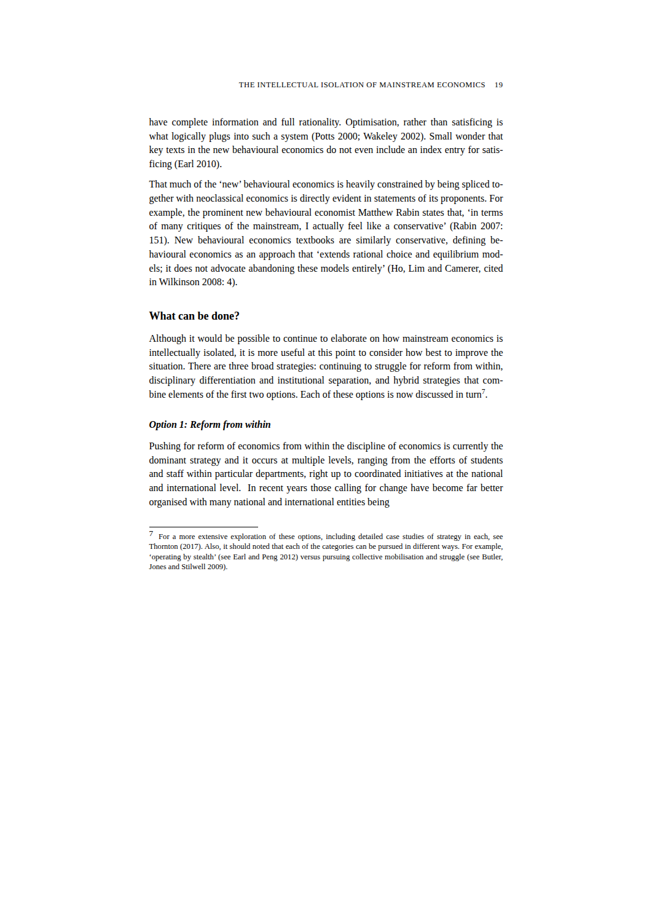THE INTELLECTUAL ISOLATION OF MAINSTREAM ECONOMICS 19
have complete information and full rationality. Optimisation, rather than satisficing is what logically plugs into such a system (Potts 2000; Wakeley 2002). Small wonder that key texts in the new behavioural economics do not even include an index entry for satisficing (Earl 2010).
That much of the ‘new’ behavioural economics is heavily constrained by being spliced together with neoclassical economics is directly evident in statements of its proponents. For example, the prominent new behavioural economist Matthew Rabin states that, ‘in terms of many critiques of the mainstream, I actually feel like a conservative’ (Rabin 2007: 151). New behavioural economics textbooks are similarly conservative, defining behavioural economics as an approach that ‘extends rational choice and equilibrium models; it does not advocate abandoning these models entirely’ (Ho, Lim and Camerer, cited in Wilkinson 2008: 4).
What can be done?
Although it would be possible to continue to elaborate on how mainstream economics is intellectually isolated, it is more useful at this point to consider how best to improve the situation. There are three broad strategies: continuing to struggle for reform from within, disciplinary differentiation and institutional separation, and hybrid strategies that combine elements of the first two options. Each of these options is now discussed in turn7.
Option 1: Reform from within
Pushing for reform of economics from within the discipline of economics is currently the dominant strategy and it occurs at multiple levels, ranging from the efforts of students and staff within particular departments, right up to coordinated initiatives at the national and international level. In recent years those calling for change have become far better organised with many national and international entities being
7 For a more extensive exploration of these options, including detailed case studies of strategy in each, see Thornton (2017). Also, it should noted that each of the categories can be pursued in different ways. For example, ‘operating by stealth’ (see Earl and Peng 2012) versus pursuing collective mobilisation and struggle (see Butler, Jones and Stilwell 2009).